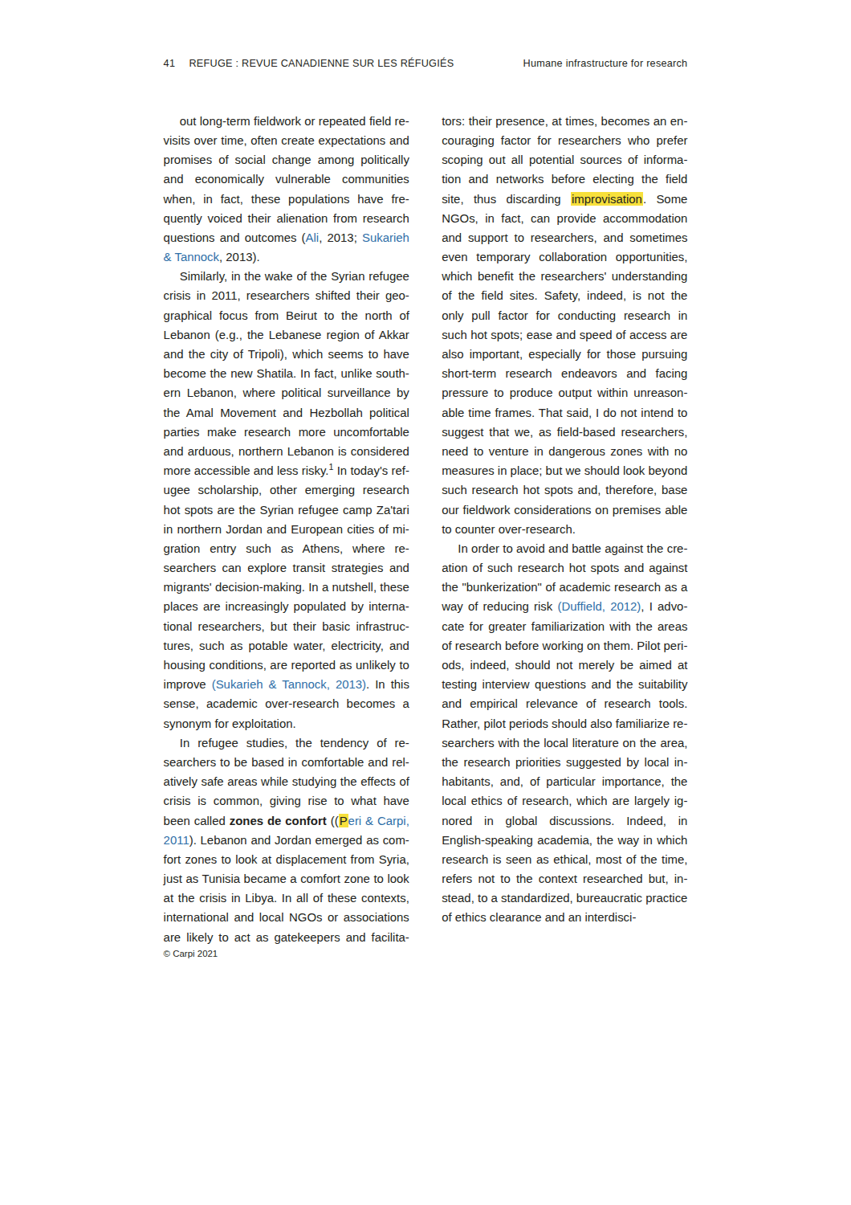41 REFUGE : REVUE CANADIENNE SUR LES RÉFUGIÉS
Humane infrastructure for research
out long-term fieldwork or repeated field revisits over time, often create expectations and promises of social change among politically and economically vulnerable communities when, in fact, these populations have frequently voiced their alienation from research questions and outcomes (Ali, 2013; Sukarieh & Tannock, 2013).
Similarly, in the wake of the Syrian refugee crisis in 2011, researchers shifted their geographical focus from Beirut to the north of Lebanon (e.g., the Lebanese region of Akkar and the city of Tripoli), which seems to have become the new Shatila. In fact, unlike southern Lebanon, where political surveillance by the Amal Movement and Hezbollah political parties make research more uncomfortable and arduous, northern Lebanon is considered more accessible and less risky.1 In today's refugee scholarship, other emerging research hot spots are the Syrian refugee camp Za'tari in northern Jordan and European cities of migration entry such as Athens, where researchers can explore transit strategies and migrants' decision-making. In a nutshell, these places are increasingly populated by international researchers, but their basic infrastructures, such as potable water, electricity, and housing conditions, are reported as unlikely to improve (Sukarieh & Tannock, 2013). In this sense, academic over-research becomes a synonym for exploitation.
In refugee studies, the tendency of researchers to be based in comfortable and relatively safe areas while studying the effects of crisis is common, giving rise to what have been called zones de confort ((Peri & Carpi, 2011). Lebanon and Jordan emerged as comfort zones to look at displacement from Syria, just as Tunisia became a comfort zone to look at the crisis in Libya. In all of these contexts, international and local NGOs or associations are likely to act as gatekeepers and facilitators: their presence, at times, becomes an encouraging factor for researchers who prefer scoping out all potential sources of information and networks before electing the field site, thus discarding improvisation. Some NGOs, in fact, can provide accommodation and support to researchers, and sometimes even temporary collaboration opportunities, which benefit the researchers' understanding of the field sites. Safety, indeed, is not the only pull factor for conducting research in such hot spots; ease and speed of access are also important, especially for those pursuing short-term research endeavors and facing pressure to produce output within unreasonable time frames. That said, I do not intend to suggest that we, as field-based researchers, need to venture in dangerous zones with no measures in place; but we should look beyond such research hot spots and, therefore, base our fieldwork considerations on premises able to counter over-research.
In order to avoid and battle against the creation of such research hot spots and against the "bunkerization" of academic research as a way of reducing risk (Duffield, 2012), I advocate for greater familiarization with the areas of research before working on them. Pilot periods, indeed, should not merely be aimed at testing interview questions and the suitability and empirical relevance of research tools. Rather, pilot periods should also familiarize researchers with the local literature on the area, the research priorities suggested by local inhabitants, and, of particular importance, the local ethics of research, which are largely ignored in global discussions. Indeed, in English-speaking academia, the way in which research is seen as ethical, most of the time, refers not to the context researched but, instead, to a standardized, bureaucratic practice of ethics clearance and an interdisci-
© Carpi 2021